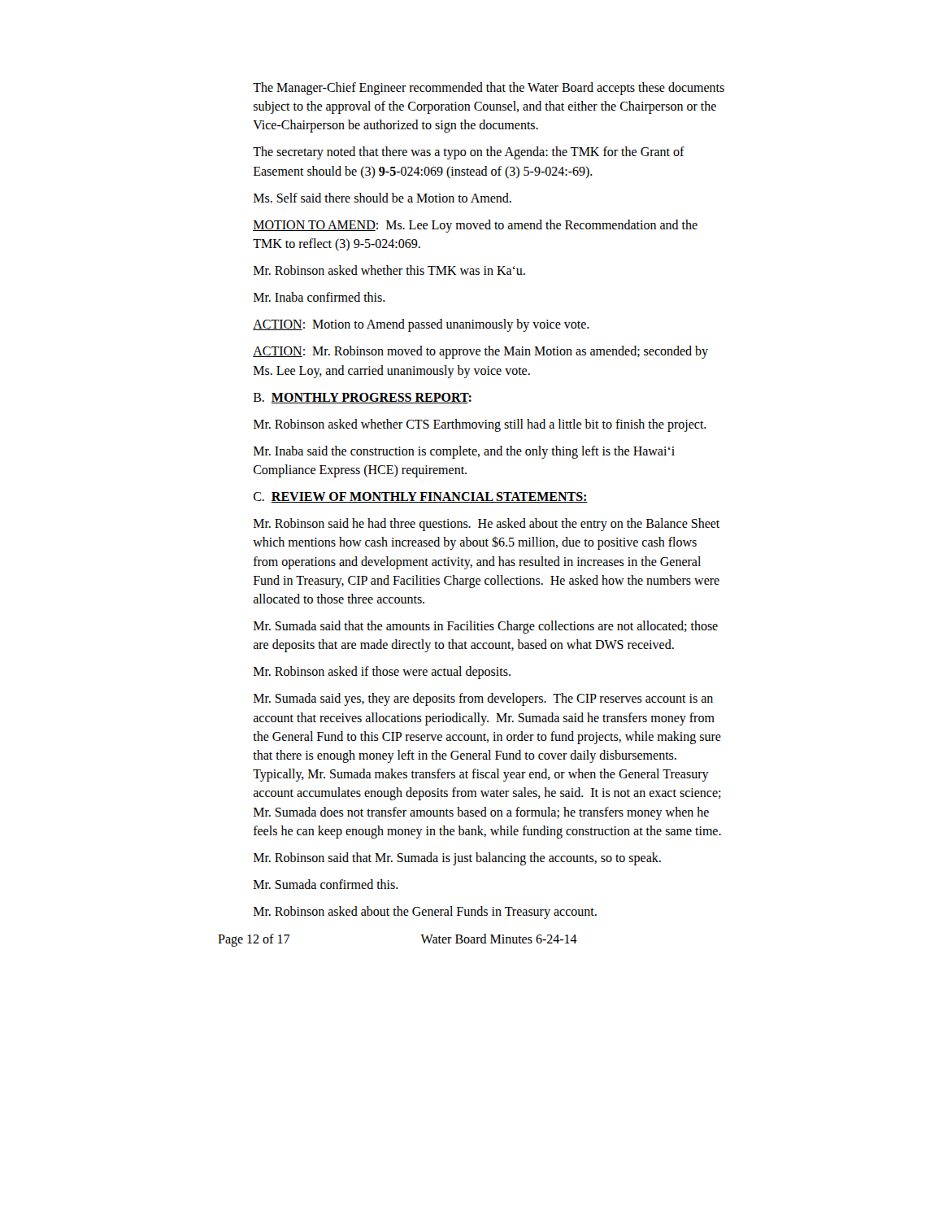The Manager-Chief Engineer recommended that the Water Board accepts these documents subject to the approval of the Corporation Counsel, and that either the Chairperson or the Vice-Chairperson be authorized to sign the documents.
The secretary noted that there was a typo on the Agenda: the TMK for the Grant of Easement should be (3) 9-5-024:069 (instead of (3) 5-9-024:-69).
Ms. Self said there should be a Motion to Amend.
MOTION TO AMEND: Ms. Lee Loy moved to amend the Recommendation and the TMK to reflect (3) 9-5-024:069.
Mr. Robinson asked whether this TMK was in Kaʻu.
Mr. Inaba confirmed this.
ACTION: Motion to Amend passed unanimously by voice vote.
ACTION: Mr. Robinson moved to approve the Main Motion as amended; seconded by Ms. Lee Loy, and carried unanimously by voice vote.
B. MONTHLY PROGRESS REPORT:
Mr. Robinson asked whether CTS Earthmoving still had a little bit to finish the project.
Mr. Inaba said the construction is complete, and the only thing left is the Hawaiʻi Compliance Express (HCE) requirement.
C. REVIEW OF MONTHLY FINANCIAL STATEMENTS:
Mr. Robinson said he had three questions. He asked about the entry on the Balance Sheet which mentions how cash increased by about $6.5 million, due to positive cash flows from operations and development activity, and has resulted in increases in the General Fund in Treasury, CIP and Facilities Charge collections. He asked how the numbers were allocated to those three accounts.
Mr. Sumada said that the amounts in Facilities Charge collections are not allocated; those are deposits that are made directly to that account, based on what DWS received.
Mr. Robinson asked if those were actual deposits.
Mr. Sumada said yes, they are deposits from developers. The CIP reserves account is an account that receives allocations periodically. Mr. Sumada said he transfers money from the General Fund to this CIP reserve account, in order to fund projects, while making sure that there is enough money left in the General Fund to cover daily disbursements. Typically, Mr. Sumada makes transfers at fiscal year end, or when the General Treasury account accumulates enough deposits from water sales, he said. It is not an exact science; Mr. Sumada does not transfer amounts based on a formula; he transfers money when he feels he can keep enough money in the bank, while funding construction at the same time.
Mr. Robinson said that Mr. Sumada is just balancing the accounts, so to speak.
Mr. Sumada confirmed this.
Mr. Robinson asked about the General Funds in Treasury account.
| Page 12 of 17 | Water Board Minutes 6-24-14 |